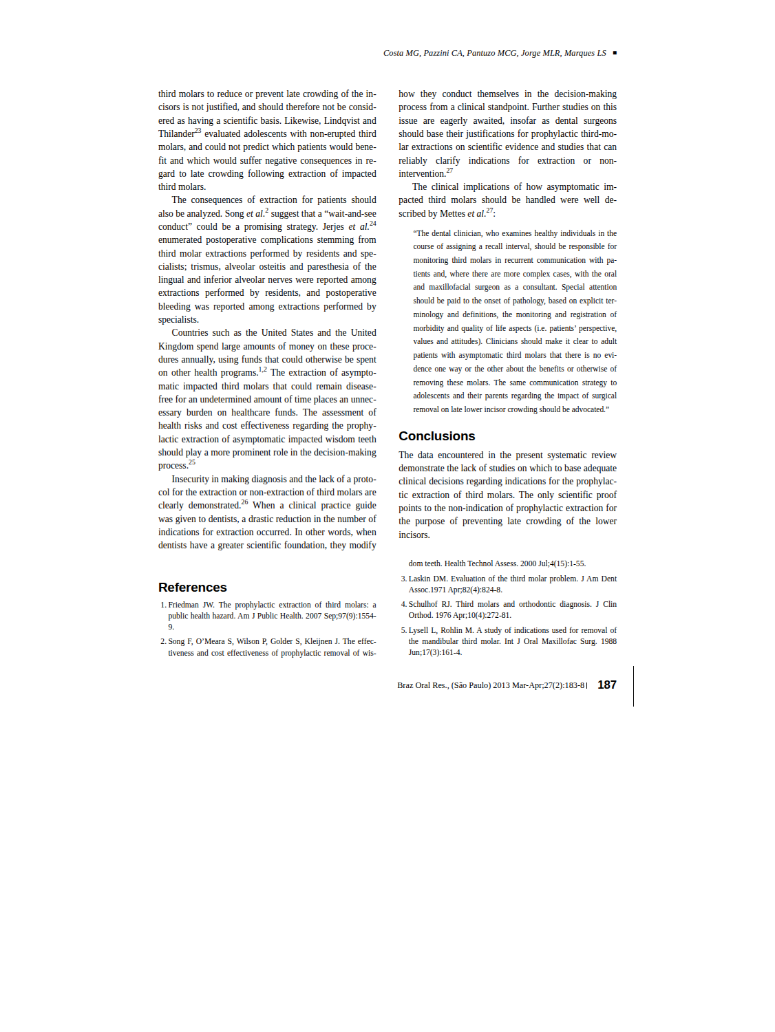Costa MG, Pazzini CA, Pantuzo MCG, Jorge MLR, Marques LS ■
third molars to reduce or prevent late crowding of the incisors is not justified, and should therefore not be considered as having a scientific basis. Likewise, Lindqvist and Thilander23 evaluated adolescents with non-erupted third molars, and could not predict which patients would benefit and which would suffer negative consequences in regard to late crowding following extraction of impacted third molars.
The consequences of extraction for patients should also be analyzed. Song et al.2 suggest that a “wait-and-see conduct” could be a promising strategy. Jerjes et al.24 enumerated postoperative complications stemming from third molar extractions performed by residents and specialists; trismus, alveolar osteitis and paresthesia of the lingual and inferior alveolar nerves were reported among extractions performed by residents, and postoperative bleeding was reported among extractions performed by specialists.
Countries such as the United States and the United Kingdom spend large amounts of money on these procedures annually, using funds that could otherwise be spent on other health programs.1,2 The extraction of asymptomatic impacted third molars that could remain disease-free for an undetermined amount of time places an unnecessary burden on healthcare funds. The assessment of health risks and cost effectiveness regarding the prophylactic extraction of asymptomatic impacted wisdom teeth should play a more prominent role in the decision-making process.25
Insecurity in making diagnosis and the lack of a protocol for the extraction or non-extraction of third molars are clearly demonstrated.26 When a clinical practice guide was given to dentists, a drastic reduction in the number of indications for extraction occurred. In other words, when dentists have a greater scientific foundation, they modify how they conduct themselves in the decision-making process from a clinical standpoint. Further studies on this issue are eagerly awaited, insofar as dental surgeons should base their justifications for prophylactic third-molar extractions on scientific evidence and studies that can reliably clarify indications for extraction or non-intervention.27
The clinical implications of how asymptomatic impacted third molars should be handled were well described by Mettes et al.27:
“The dental clinician, who examines healthy individuals in the course of assigning a recall interval, should be responsible for monitoring third molars in recurrent communication with patients and, where there are more complex cases, with the oral and maxillofacial surgeon as a consultant. Special attention should be paid to the onset of pathology, based on explicit terminology and definitions, the monitoring and registration of morbidity and quality of life aspects (i.e. patients’ perspective, values and attitudes). Clinicians should make it clear to adult patients with asymptomatic third molars that there is no evidence one way or the other about the benefits or otherwise of removing these molars. The same communication strategy to adolescents and their parents regarding the impact of surgical removal on late lower incisor crowding should be advocated.”
Conclusions
The data encountered in the present systematic review demonstrate the lack of studies on which to base adequate clinical decisions regarding indications for the prophylactic extraction of third molars. The only scientific proof points to the non-indication of prophylactic extraction for the purpose of preventing late crowding of the lower incisors.
References
Friedman JW. The prophylactic extraction of third molars: a public health hazard. Am J Public Health. 2007 Sep;97(9):1554-9.
Song F, O’Meara S, Wilson P, Golder S, Kleijnen J. The effectiveness and cost effectiveness of prophylactic removal of wisdom teeth. Health Technol Assess. 2000 Jul;4(15):1-55.
Laskin DM. Evaluation of the third molar problem. J Am Dent Assoc.1971 Apr;82(4):824-8.
Schulhof RJ. Third molars and orthodontic diagnosis. J Clin Orthod. 1976 Apr;10(4):272-81.
Lysell L, Rohlin M. A study of indications used for removal of the mandibular third molar. Int J Oral Maxillofac Surg. 1988 Jun;17(3):161-4.
Braz Oral Res., (São Paulo) 2013 Mar-Apr;27(2):183-8 187